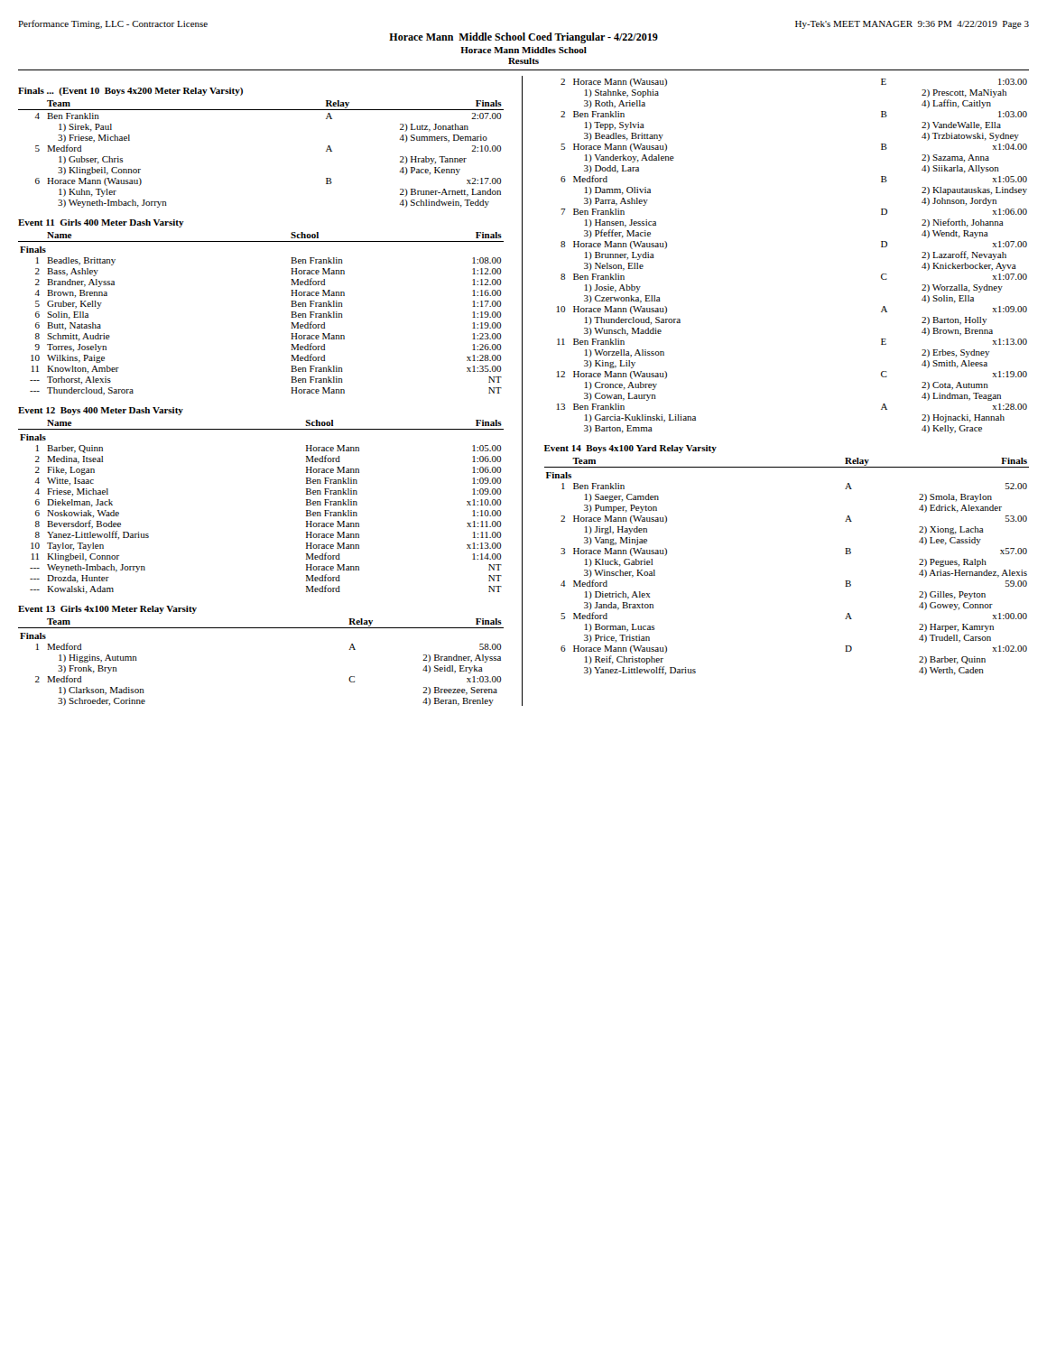Performance Timing, LLC - Contractor License
Hy-Tek's MEET MANAGER 9:36 PM 4/22/2019 Page 3
Horace Mann Middle School Coed Triangular - 4/22/2019
Horace Mann Middles School
Results
Finals ... (Event 10 Boys 4x200 Meter Relay Varsity)
| | Team | Relay | Finals |
| --- | --- | --- | --- |
| 4 | Ben Franklin | A | 2:07.00 |
| | 1) Sirek, Paul | 2) Lutz, Jonathan |
| | 3) Friese, Michael | 4) Summers, Demario |
| 5 | Medford | A | 2:10.00 |
| | 1) Gubser, Chris | 2) Hraby, Tanner |
| | 3) Klingbeil, Connor | 4) Pace, Kenny |
| 6 | Horace Mann (Wausau) | B | x2:17.00 |
| | 1) Kuhn, Tyler | 2) Bruner-Arnett, Landon |
| | 3) Weyneth-Imbach, Jorryn | 4) Schlindwein, Teddy |
Event 11 Girls 400 Meter Dash Varsity
| | Name | School | Finals |
| --- | --- | --- | --- |
| Finals |
| 1 | Beadles, Brittany | Ben Franklin | 1:08.00 |
| 2 | Bass, Ashley | Horace Mann | 1:12.00 |
| 2 | Brandner, Alyssa | Medford | 1:12.00 |
| 4 | Brown, Brenna | Horace Mann | 1:16.00 |
| 5 | Gruber, Kelly | Ben Franklin | 1:17.00 |
| 6 | Solin, Ella | Ben Franklin | 1:19.00 |
| 6 | Butt, Natasha | Medford | 1:19.00 |
| 8 | Schmitt, Audrie | Horace Mann | 1:23.00 |
| 9 | Torres, Joselyn | Medford | 1:26.00 |
| 10 | Wilkins, Paige | Medford | x1:28.00 |
| 11 | Knowlton, Amber | Ben Franklin | x1:35.00 |
| --- | Torhorst, Alexis | Ben Franklin | NT |
| --- | Thundercloud, Sarora | Horace Mann | NT |
Event 12 Boys 400 Meter Dash Varsity
| | Name | School | Finals |
| --- | --- | --- | --- |
| Finals |
| 1 | Barber, Quinn | Horace Mann | 1:05.00 |
| 2 | Medina, Itseal | Medford | 1:06.00 |
| 2 | Fike, Logan | Horace Mann | 1:06.00 |
| 4 | Witte, Isaac | Ben Franklin | 1:09.00 |
| 4 | Friese, Michael | Ben Franklin | 1:09.00 |
| 6 | Diekelman, Jack | Ben Franklin | x1:10.00 |
| 6 | Noskowiak, Wade | Ben Franklin | 1:10.00 |
| 8 | Beversdorf, Bodee | Horace Mann | x1:11.00 |
| 8 | Yanez-Littlewolff, Darius | Horace Mann | 1:11.00 |
| 10 | Taylor, Taylen | Horace Mann | x1:13.00 |
| 11 | Klingbeil, Connor | Medford | 1:14.00 |
| --- | Weyneth-Imbach, Jorryn | Horace Mann | NT |
| --- | Drozda, Hunter | Medford | NT |
| --- | Kowalski, Adam | Medford | NT |
Event 13 Girls 4x100 Meter Relay Varsity
| | Team | Relay | Finals |
| --- | --- | --- | --- |
| Finals |
| 1 | Medford | A | 58.00 |
| | 1) Higgins, Autumn | 2) Brandner, Alyssa |
| | 3) Fronk, Bryn | 4) Seidl, Eryka |
| 2 | Medford | C | x1:03.00 |
| | 1) Clarkson, Madison | 2) Breezee, Serena |
| | 3) Schroeder, Corinne | 4) Beran, Brenley |
| 2 | Horace Mann (Wausau) | E | 1:03.00 |
| | 1) Stahnke, Sophia | 2) Prescott, MaNiyah |
| | 3) Roth, Ariella | 4) Laffin, Caitlyn |
| 2 | Ben Franklin | B | 1:03.00 |
| | 1) Tepp, Sylvia | 2) VandeWalle, Ella |
| | 3) Beadles, Brittany | 4) Trzbiatowski, Sydney |
| 5 | Horace Mann (Wausau) | B | x1:04.00 |
| | 1) Vanderkoy, Adalene | 2) Sazama, Anna |
| | 3) Dodd, Lara | 4) Siikarla, Allyson |
| 6 | Medford | B | x1:05.00 |
| | 1) Damm, Olivia | 2) Klapautauskas, Lindsey |
| | 3) Parra, Ashley | 4) Johnson, Jordyn |
| 7 | Ben Franklin | D | x1:06.00 |
| | 1) Hansen, Jessica | 2) Nieforth, Johanna |
| | 3) Pfeffer, Macie | 4) Wendt, Rayna |
| 8 | Horace Mann (Wausau) | D | x1:07.00 |
| | 1) Brunner, Lydia | 2) Lazaroff, Nevayah |
| | 3) Nelson, Elle | 4) Knickerbocker, Ayva |
| 8 | Ben Franklin | C | x1:07.00 |
| | 1) Josie, Abby | 2) Worzalla, Sydney |
| | 3) Czerwonka, Ella | 4) Solin, Ella |
| 10 | Horace Mann (Wausau) | A | x1:09.00 |
| | 1) Thundercloud, Sarora | 2) Barton, Holly |
| | 3) Wunsch, Maddie | 4) Brown, Brenna |
| 11 | Ben Franklin | E | x1:13.00 |
| | 1) Worzella, Alisson | 2) Erbes, Sydney |
| | 3) King, Lily | 4) Smith, Aleesa |
| 12 | Horace Mann (Wausau) | C | x1:19.00 |
| | 1) Cronce, Aubrey | 2) Cota, Autumn |
| | 3) Cowan, Lauryn | 4) Lindman, Teagan |
| 13 | Ben Franklin | A | x1:28.00 |
| | 1) Garcia-Kuklinski, Liliana | 2) Hojnacki, Hannah |
| | 3) Barton, Emma | 4) Kelly, Grace |
Event 14 Boys 4x100 Yard Relay Varsity
| | Team | Relay | Finals |
| --- | --- | --- | --- |
| Finals |
| 1 | Ben Franklin | A | 52.00 |
| | 1) Saeger, Camden | 2) Smola, Braylon |
| | 3) Pumper, Peyton | 4) Edrick, Alexander |
| 2 | Horace Mann (Wausau) | A | 53.00 |
| | 1) Jirgl, Hayden | 2) Xiong, Lacha |
| | 3) Vang, Minjae | 4) Lee, Cassidy |
| 3 | Horace Mann (Wausau) | B | x57.00 |
| | 1) Kluck, Gabriel | 2) Pegues, Ralph |
| | 3) Winscher, Koal | 4) Arias-Hernandez, Alexis |
| 4 | Medford | B | 59.00 |
| | 1) Dietrich, Alex | 2) Gilles, Peyton |
| | 3) Janda, Braxton | 4) Gowey, Connor |
| 5 | Medford | A | x1:00.00 |
| | 1) Borman, Lucas | 2) Harper, Kamryn |
| | 3) Price, Tristian | 4) Trudell, Carson |
| 6 | Horace Mann (Wausau) | D | x1:02.00 |
| | 1) Reif, Christopher | 2) Barber, Quinn |
| | 3) Yanez-Littlewolff, Darius | 4) Werth, Caden |